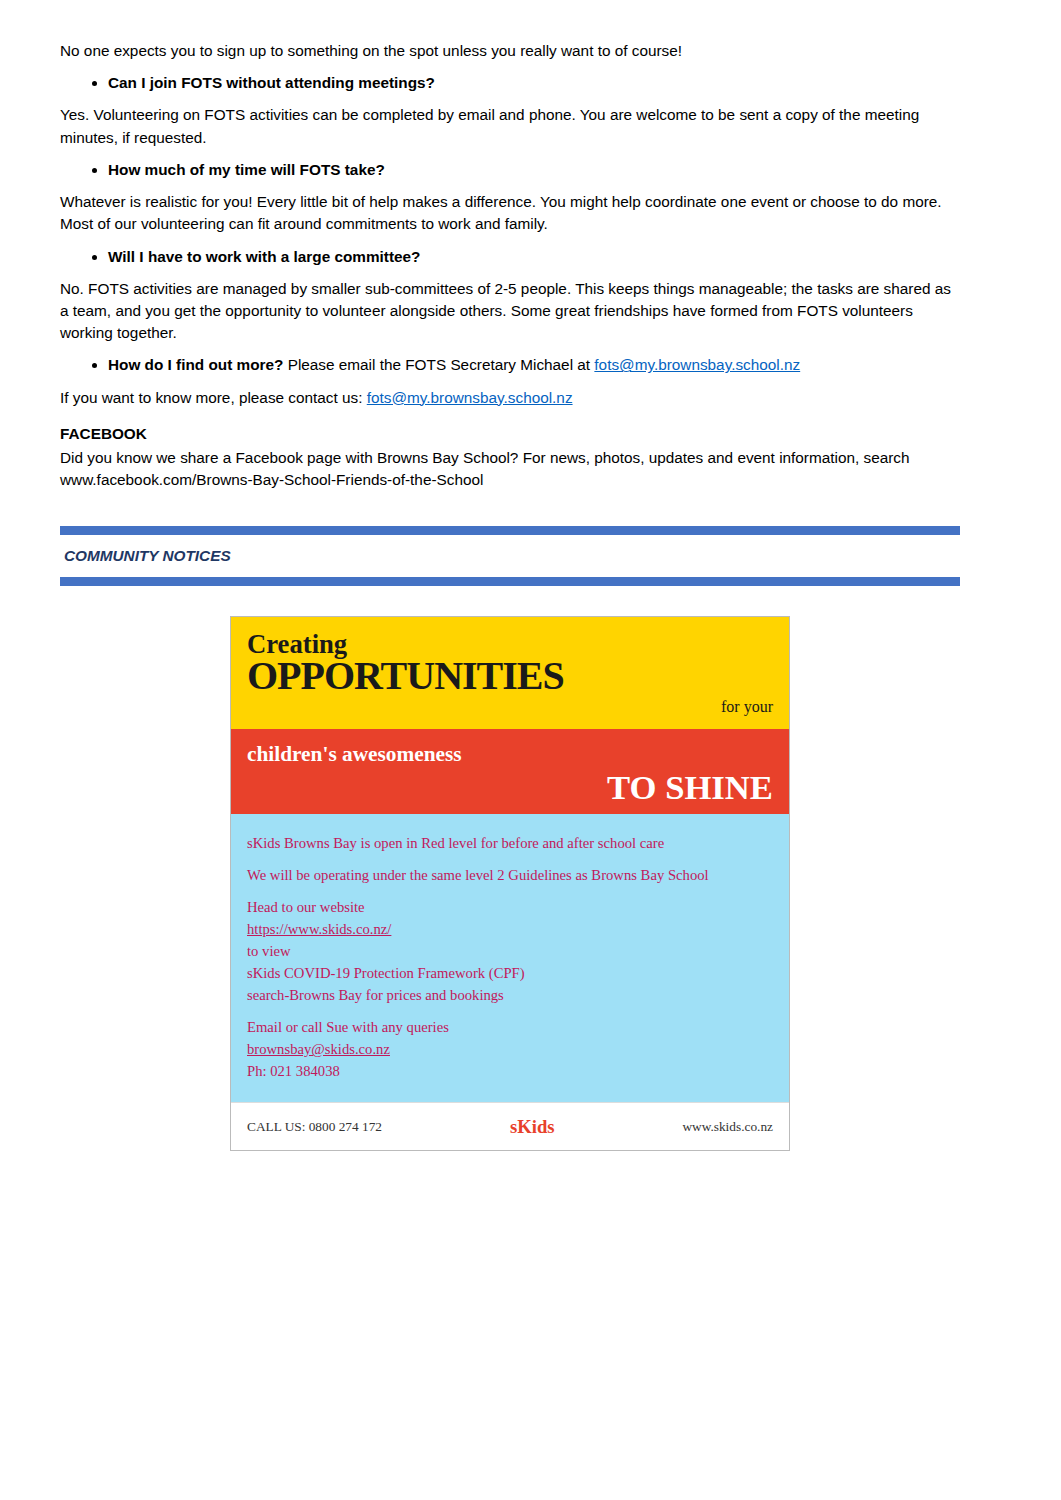No one expects you to sign up to something on the spot unless you really want to of course!
Can I join FOTS without attending meetings?
Yes. Volunteering on FOTS activities can be completed by email and phone. You are welcome to be sent a copy of the meeting minutes, if requested.
How much of my time will FOTS take?
Whatever is realistic for you! Every little bit of help makes a difference. You might help coordinate one event or choose to do more. Most of our volunteering can fit around commitments to work and family.
Will I have to work with a large committee?
No. FOTS activities are managed by smaller sub-committees of 2-5 people. This keeps things manageable; the tasks are shared as a team, and you get the opportunity to volunteer alongside others. Some great friendships have formed from FOTS volunteers working together.
How do I find out more? Please email the FOTS Secretary Michael at fots@my.brownsbay.school.nz
If you want to know more, please contact us: fots@my.brownsbay.school.nz
FACEBOOK
Did you know we share a Facebook page with Browns Bay School? For news, photos, updates and event information, search www.facebook.com/Browns-Bay-School-Friends-of-the-School
COMMUNITY NOTICES
Creating
OPPORTUNITIES
for your
children's awesomeness
TO SHINE
sKids Browns Bay is open in Red level for before and after school care
We will be operating under the same level 2 Guidelines as Browns Bay School
Head to our website
https://www.skids.co.nz/
to view
sKids COVID-19 Protection Framework (CPF)
search-Browns Bay for prices and bookings
Email or call Sue with any queries
brownsbay@skids.co.nz
Ph: 021 384038
CALL US: 0800 274 172 sKids www.skids.co.nz